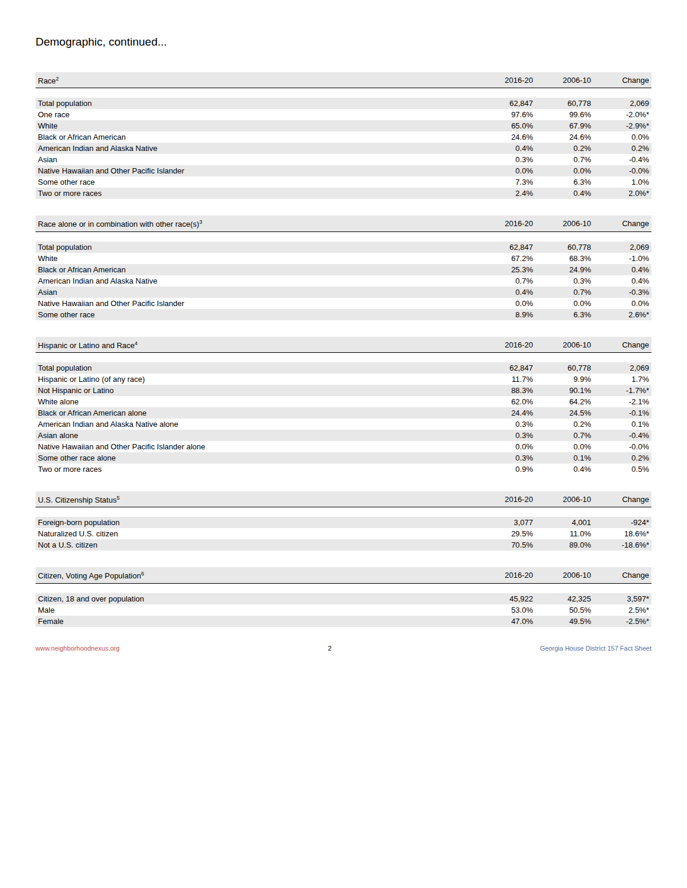Demographic, continued...
| Race 2 | 2016-20 | 2006-10 | Change |
| --- | --- | --- | --- |
| Total population | 62,847 | 60,778 | 2,069 |
| One race | 97.6% | 99.6% | -2.0%* |
| White | 65.0% | 67.9% | -2.9%* |
| Black or African American | 24.6% | 24.6% | 0.0% |
| American Indian and Alaska Native | 0.4% | 0.2% | 0.2% |
| Asian | 0.3% | 0.7% | -0.4% |
| Native Hawaiian and Other Pacific Islander | 0.0% | 0.0% | -0.0% |
| Some other race | 7.3% | 6.3% | 1.0% |
| Two or more races | 2.4% | 0.4% | 2.0%* |
| Race alone or in combination with other race(s) 3 | 2016-20 | 2006-10 | Change |
| --- | --- | --- | --- |
| Total population | 62,847 | 60,778 | 2,069 |
| White | 67.2% | 68.3% | -1.0% |
| Black or African American | 25.3% | 24.9% | 0.4% |
| American Indian and Alaska Native | 0.7% | 0.3% | 0.4% |
| Asian | 0.4% | 0.7% | -0.3% |
| Native Hawaiian and Other Pacific Islander | 0.0% | 0.0% | 0.0% |
| Some other race | 8.9% | 6.3% | 2.6%* |
| Hispanic or Latino and Race 4 | 2016-20 | 2006-10 | Change |
| --- | --- | --- | --- |
| Total population | 62,847 | 60,778 | 2,069 |
| Hispanic or Latino (of any race) | 11.7% | 9.9% | 1.7% |
| Not Hispanic or Latino | 88.3% | 90.1% | -1.7%* |
| White alone | 62.0% | 64.2% | -2.1% |
| Black or African American alone | 24.4% | 24.5% | -0.1% |
| American Indian and Alaska Native alone | 0.3% | 0.2% | 0.1% |
| Asian alone | 0.3% | 0.7% | -0.4% |
| Native Hawaiian and Other Pacific Islander alone | 0.0% | 0.0% | -0.0% |
| Some other race alone | 0.3% | 0.1% | 0.2% |
| Two or more races | 0.9% | 0.4% | 0.5% |
| U.S. Citizenship Status 5 | 2016-20 | 2006-10 | Change |
| --- | --- | --- | --- |
| Foreign-born population | 3,077 | 4,001 | -924* |
| Naturalized U.S. citizen | 29.5% | 11.0% | 18.6%* |
| Not a U.S. citizen | 70.5% | 89.0% | -18.6%* |
| Citizen, Voting Age Population 6 | 2016-20 | 2006-10 | Change |
| --- | --- | --- | --- |
| Citizen, 18 and over population | 45,922 | 42,325 | 3,597* |
| Male | 53.0% | 50.5% | 2.5%* |
| Female | 47.0% | 49.5% | -2.5%* |
www.neighborhoodnexus.org
2
Georgia House District 157 Fact Sheet